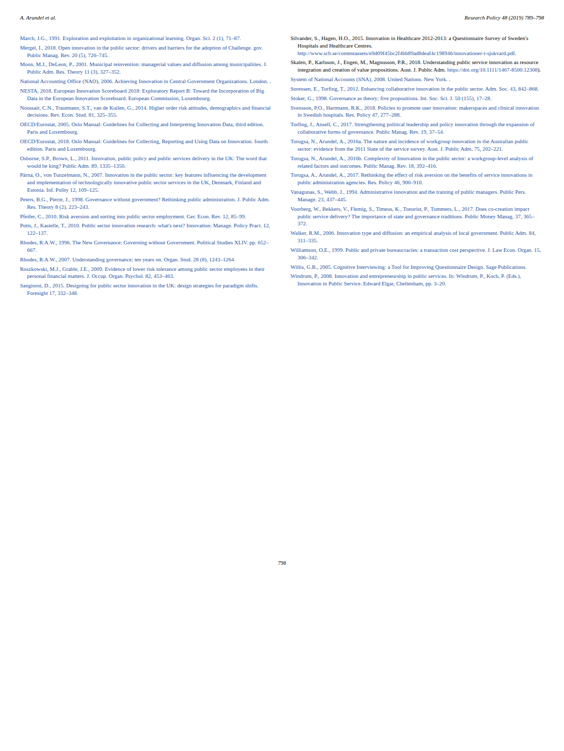A. Arundel et al.
Research Policy 48 (2019) 789–798
March, J.G., 1991. Exploration and exploitation in organizational learning. Organ. Sci. 2 (1), 71–87.
Mergel, I., 2018. Open innovation in the public sector: drivers and barriers for the adoption of Challenge. gov. Public Manag. Rev. 20 (5), 726–745.
Moon, M.J., DeLeon, P., 2001. Municipal reinvention: managerial values and diffusion among municipalities. J. Public Adm. Res. Theory 11 (3), 327–352.
National Accounting Office (NAO), 2006. Achieving Innovation in Central Government Organizations. London. .
NESTA, 2018. European Innovation Scoreboard 2018: Exploratory Report B: Toward the Incorporation of Big Data in the European Innovation Scoreboard. European Commission, Luxembourg.
Noussair, C.N., Trautmann, S.T., van de Kuilen, G., 2014. Higher order risk attitudes, demographics and financial decisions. Rev. Econ. Stud. 81, 325–355.
OECD/Eurostat, 2005. Oslo Manual: Guidelines for Collecting and Interpreting Innovation Data, third edition. Paris and Luxembourg.
OECD/Eurostat, 2018. Oslo Manual: Guidelines for Collecting, Reporting and Using Data on Innovation. fourth edition. Paris and Luxembourg.
Osborne, S.P., Brown, L., 2011. Innovation, public policy and public services delivery in the UK: The word that would be king? Public Adm. 89, 1335–1350.
Pärna, O., von Tunzelmann, N., 2007. Innovation in the public sector: key features influencing the development and implementation of technologically innovative public sector services in the UK, Denmark, Finland and Estonia. Inf. Polity 12, 109–125.
Peters, B.G., Pierre, J., 1998. Governance without government? Rethinking public administration. J. Public Adm. Res. Theory 8 (2), 223–243.
Pfeifer, C., 2010. Risk aversion and sorting into public sector employment. Ger. Econ. Rev. 12, 85–99.
Potts, J., Kastelle, T., 2010. Public sector innovation research: what's next? Innovation: Manage. Policy Pract. 12, 122–137.
Rhodes, R.A.W., 1996. The New Governance; Governing without Government. Political Studies XLIV. pp. 652–667.
Rhodes, R.A.W., 2007. Understanding governance; ten years on. Organ. Stud. 28 (8), 1243–1264.
Roszkowski, M.J., Grable, J.E., 2009. Evidence of lower risk tolerance among public sector employees in their personal financial matters. J. Occup. Organ. Psychol. 82, 453–463.
Sangiorni, D., 2015. Designing for public sector innovation in the UK: design strategies for paradigm shifts. Foresight 17, 332–348.
Silvander, S., Hagen, H.O., 2015. Innovation in Healthcare 2012-2013: a Questionnaire Survey of Sweden's Hospitals and Healthcare Centres. http://www.scb.se/contentassets/e9d09f45bc2f4bb89ad8deaf4c198946/innovationer-i-sjukvard.pdf.
Skalen, P., Karlsson, J., Engen, M., Magnusson, P.R., 2018. Understanding public service innovation as resource integration and creation of value propositions. Aust. J. Public Adm. https://doi.org/10.1111/1467-8500.12308).
System of National Accounts (SNA), 2008. United Nations. New York. .
Sorensen, E., Torfing, T., 2012. Enhancing collaborative innovation in the public sector. Adm. Soc. 43, 842–868.
Stoker, G., 1998. Governance as theory; five propositions. Int. Soc. Sci. J. 50 (155), 17–28.
Svensson, P.O., Hartmann, R.K., 2018. Policies to promote user innovation: makerspaces and clinical innovation in Swedish hospitals. Res. Policy 47, 277–288.
Torfing, J., Ansell, C., 2017. Strengthening political leadership and policy innovation through the expansion of collaborative forms of governance. Public Manag. Rev. 19, 37–54.
Torugsa, N., Arundel, A., 2016a. The nature and incidence of workgroup innovation in the Australian public sector: evidence from the 2011 State of the service survey. Aust. J. Public Adm. 75, 202–221.
Torugsa, N., Arundel, A., 2016b. Complexity of Innovation in the public sector: a workgroup-level analysis of related factors and outcomes. Public Manag. Rev. 18, 392–416.
Torugsa, A., Arundel, A., 2017. Rethinking the effect of risk aversion on the benefits of service innovations in public administration agencies. Res. Policy 46, 900–910.
Vanagunas, S., Webb, J., 1994. Administrative innovation and the training of public managers. Public Pers. Manage. 23, 437–445.
Voorberg, W., Bekkers, V., Flemig, S., Timeus, K., Tonurist, P., Tummers, L., 2017. Does co-creation impact public service delivery? The importance of state and governance traditions. Public Money Manag. 37, 365–372.
Walker, R.M., 2006. Innovation type and diffusion: an empirical analysis of local government. Public Adm. 84, 311–335.
Williamson, O.E., 1999. Public and private bureaucracies: a transaction cost perspective. J. Law Econ. Organ. 15, 306–342.
Willis, G.B., 2005. Cognitive Interviewing: a Tool for Improving Questionnaire Design. Sage Publications.
Windrum, P., 2008. Innovation and entrepreneurship in public services. In: Windrum, P., Koch, P. (Eds.), Innovation in Public Service. Edward Elgar, Cheltenham, pp. 3–20.
798